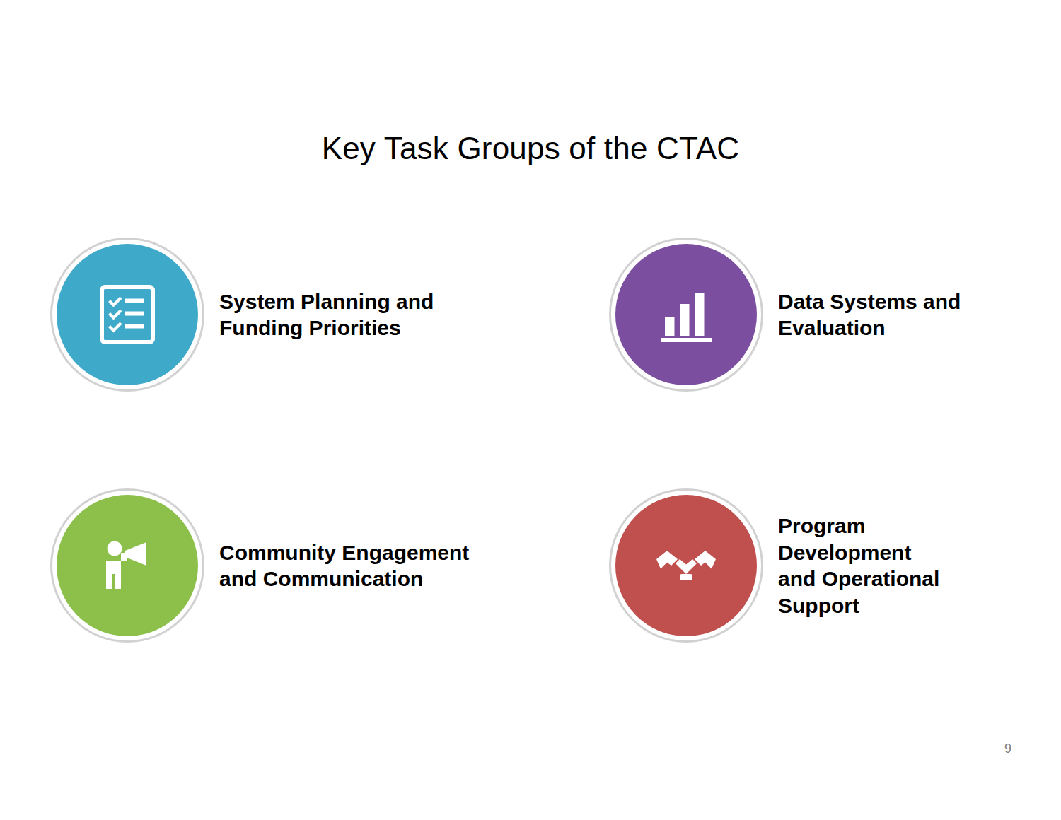Key Task Groups of the CTAC
System Planning and
Funding Priorities
Data Systems and
Evaluation
Community Engagement
and Communication
Program Development
and Operational Support
9